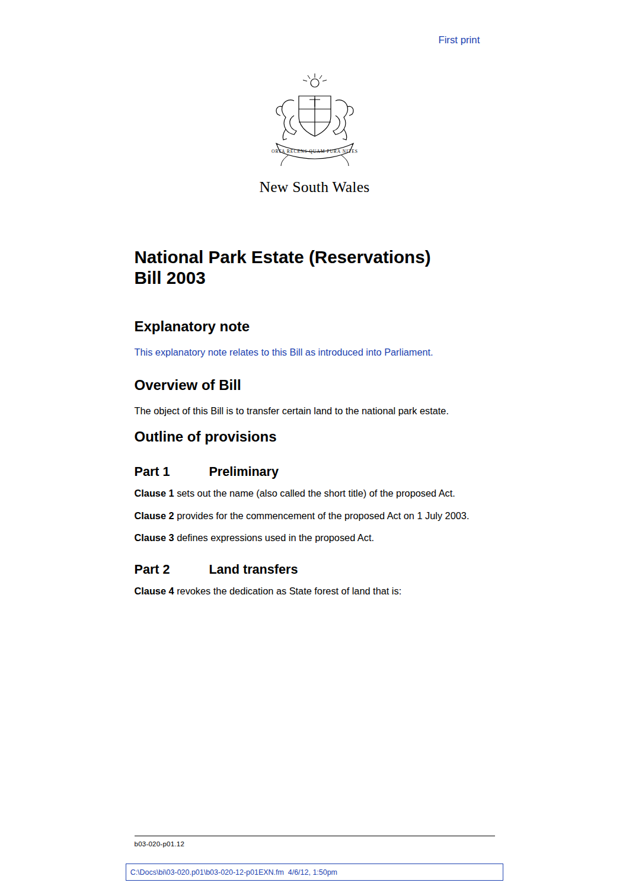First print
ORTA RECENS QUAM PURA NITES
New South Wales
National Park Estate (Reservations)
Bill 2003
Explanatory note
This explanatory note relates to this Bill as introduced into Parliament.
Overview of Bill
The object of this Bill is to transfer certain land to the national park estate.
Outline of provisions
Part 1 Preliminary
Clause 1 sets out the name (also called the short title) of the proposed Act.
Clause 2 provides for the commencement of the proposed Act on 1 July 2003.
Clause 3 defines expressions used in the proposed Act.
Part 2 Land transfers
Clause 4 revokes the dedication as State forest of land that is:
b03-020-p01.12
C:\Docs\bi\03-020.p01\b03-020-12-p01EXN.fm 4/6/12, 1:50pm